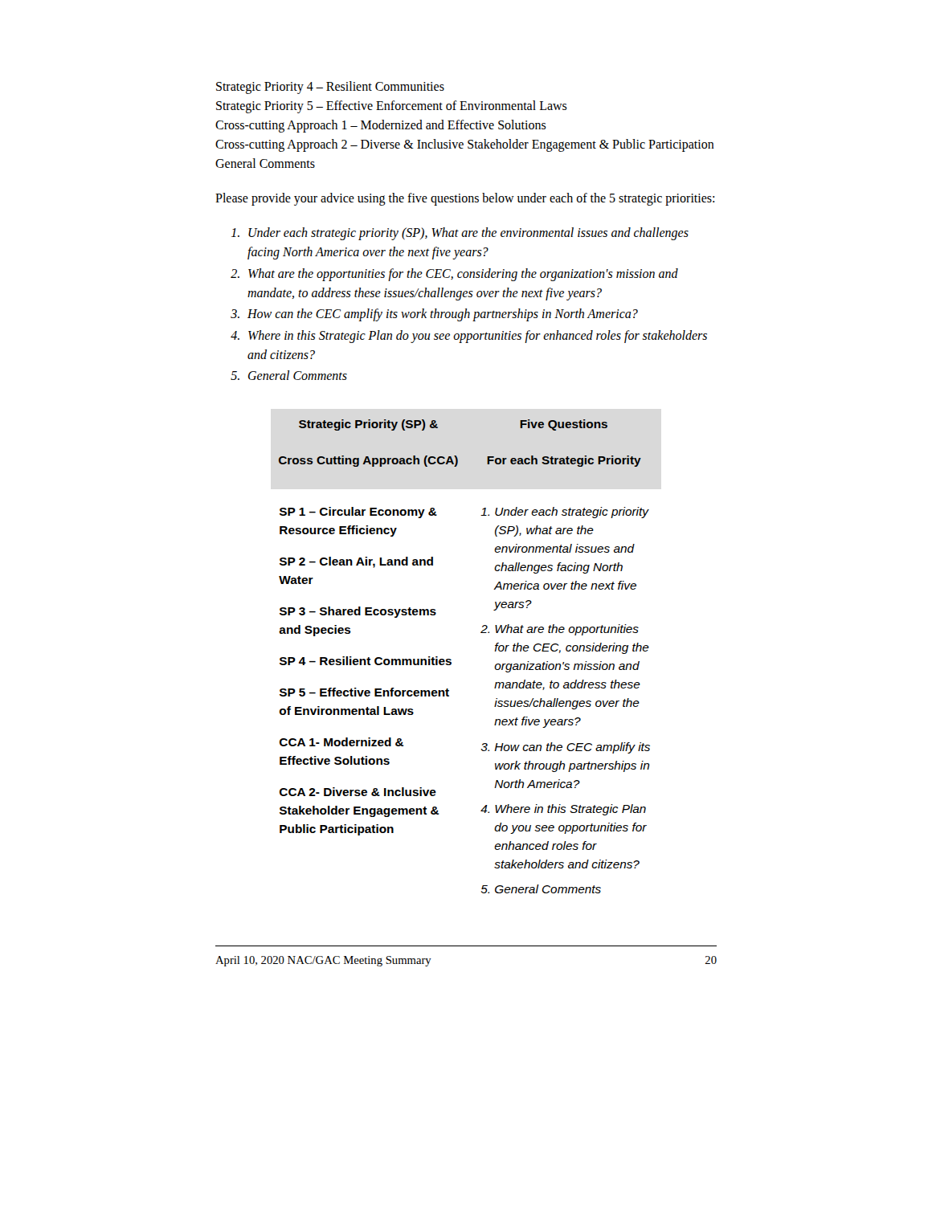Strategic Priority 4 – Resilient Communities
Strategic Priority 5 – Effective Enforcement of Environmental Laws
Cross-cutting Approach 1 – Modernized and Effective Solutions
Cross-cutting Approach 2 – Diverse & Inclusive Stakeholder Engagement & Public Participation
General Comments
Please provide your advice using the five questions below under each of the 5 strategic priorities:
Under each strategic priority (SP), What are the environmental issues and challenges facing North America over the next five years?
What are the opportunities for the CEC, considering the organization's mission and mandate, to address these issues/challenges over the next five years?
How can the CEC amplify its work through partnerships in North America?
Where in this Strategic Plan do you see opportunities for enhanced roles for stakeholders and citizens?
General Comments
| Strategic Priority (SP) & Cross Cutting Approach (CCA) | Five Questions For each Strategic Priority |
| --- | --- |
| SP 1 – Circular Economy & Resource Efficiency SP 2 – Clean Air, Land and Water SP 3 – Shared Ecosystems and Species SP 4 – Resilient Communities SP 5 – Effective Enforcement of Environmental Laws CCA 1- Modernized & Effective Solutions CCA 2- Diverse & Inclusive Stakeholder Engagement & Public Participation | Under each strategic priority (SP), what are the environmental issues and challenges facing North America over the next five years? What are the opportunities for the CEC, considering the organization's mission and mandate, to address these issues/challenges over the next five years? How can the CEC amplify its work through partnerships in North America? Where in this Strategic Plan do you see opportunities for enhanced roles for stakeholders and citizens? General Comments |
April 10, 2020 NAC/GAC Meeting Summary 20